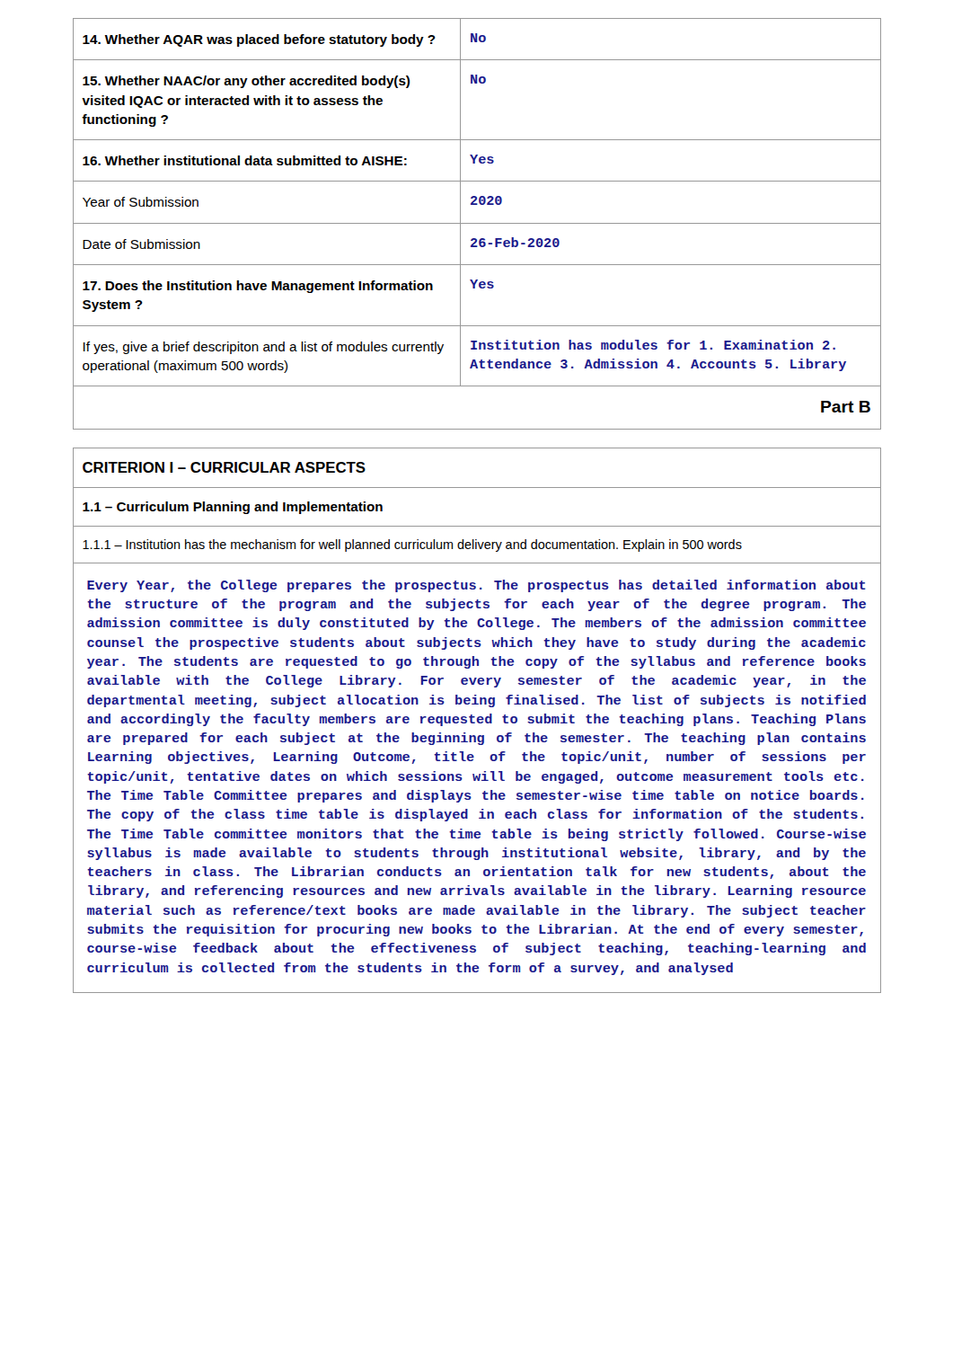| 14. Whether AQAR was placed before statutory body ? | No |
| 15. Whether NAAC/or any other accredited body(s) visited IQAC or interacted with it to assess the functioning ? | No |
| 16. Whether institutional data submitted to AISHE: | Yes |
| Year of Submission | 2020 |
| Date of Submission | 26-Feb-2020 |
| 17. Does the Institution have Management Information System ? | Yes |
| If yes, give a brief descripiton and a list of modules currently operational (maximum 500 words) | Institution has modules for 1. Examination 2. Attendance 3. Admission 4. Accounts 5. Library |
Part B
CRITERION I – CURRICULAR ASPECTS
1.1 – Curriculum Planning and Implementation
1.1.1 – Institution has the mechanism for well planned curriculum delivery and documentation. Explain in 500 words
Every Year, the College prepares the prospectus. The prospectus has detailed information about the structure of the program and the subjects for each year of the degree program. The admission committee is duly constituted by the College. The members of the admission committee counsel the prospective students about subjects which they have to study during the academic year. The students are requested to go through the copy of the syllabus and reference books available with the College Library. For every semester of the academic year, in the departmental meeting, subject allocation is being finalised. The list of subjects is notified and accordingly the faculty members are requested to submit the teaching plans. Teaching Plans are prepared for each subject at the beginning of the semester. The teaching plan contains Learning objectives, Learning Outcome, title of the topic/unit, number of sessions per topic/unit, tentative dates on which sessions will be engaged, outcome measurement tools etc. The Time Table Committee prepares and displays the semester-wise time table on notice boards. The copy of the class time table is displayed in each class for information of the students. The Time Table committee monitors that the time table is being strictly followed. Course-wise syllabus is made available to students through institutional website, library, and by the teachers in class. The Librarian conducts an orientation talk for new students, about the library, and referencing resources and new arrivals available in the library. Learning resource material such as reference/text books are made available in the library. The subject teacher submits the requisition for procuring new books to the Librarian. At the end of every semester, course-wise feedback about the effectiveness of subject teaching, teaching-learning and curriculum is collected from the students in the form of a survey, and analysed